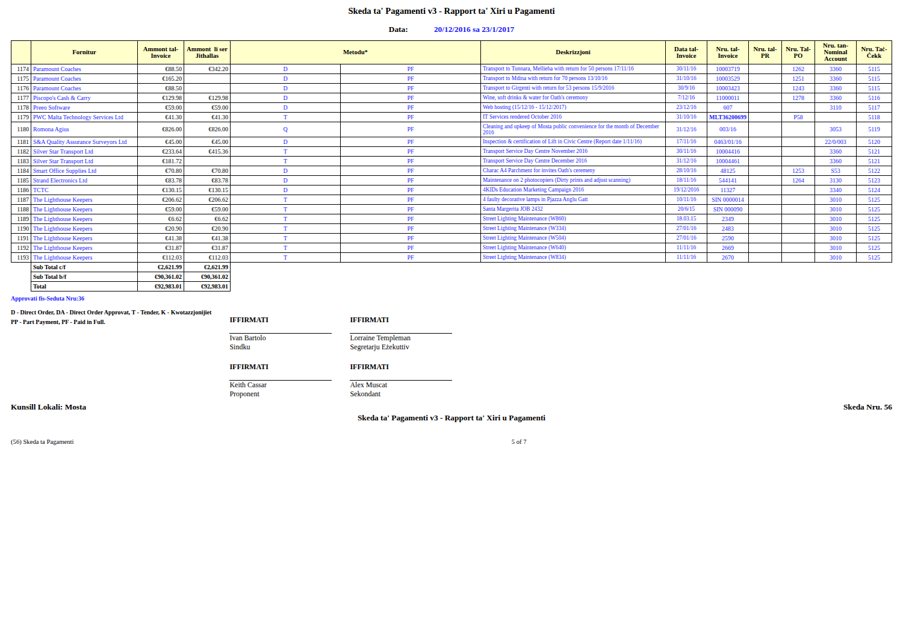Skeda ta' Pagamenti v3 - Rapport ta' Xiri u Pagamenti
Data: 20/12/2016 sa 23/1/2017
| | Fornitur | Ammont tal-Invoice | Ammont li ser Jithallas | Metodu* | Deskrizzjoni | Data tal-Invoice | Nru. tal-Invoice | Nru. tal-PR | Nru. Tal-PO | Nru. tan-Nominal Account | Nru. Taċ-Ċekk |
| --- | --- | --- | --- | --- | --- | --- | --- | --- | --- | --- | --- |
| 1174 | Paramount Coaches | €88.50 | €342.20 | D | PF | Transport to Tunnara, Mellieha with return for 50 persons 17/11/16 | 30/11/16 | 10003719 | | 1262 | 3360 | 5115 |
| 1175 | Paramount Coaches | €165.20 | | D | PF | Transport to Mdina with return for 70 persons 13/10/16 | 31/10/16 | 10003529 | | 1251 | 3360 | 5115 |
| 1176 | Paramount Coaches | €88.50 | | D | PF | Transport to Girgenti with return for 53 persons 15/9/2016 | 30/9/16 | 10003423 | | 1243 | 3360 | 5115 |
| 1177 | Piscopo's Cash & Carry | €129.98 | €129.98 | D | PF | Wine, soft drinks & water for Oath's ceremony | 7/12/16 | 11000011 | | 1278 | 3360 | 5116 |
| 1178 | Preeo Software | €59.00 | €59.00 | D | PF | Web hosting (15/12/16 - 15/12/2017) | 23/12/16 | 607 | | | 3110 | 5117 |
| 1179 | PWC Malta Technology Services Ltd | €41.30 | €41.30 | T | PF | IT Services rendered October 2016 | 31/10/16 | MLT36200699 | | P58 | | 5118 |
| 1180 | Romona Agius | €826.00 | €826.00 | Q | PF | Cleaning and upkeep of Mosta public convenience for the month of December 2016 | 31/12/16 | 003/16 | | | 3053 | 5119 |
| 1181 | S&A Quality Assurance Surveyors Ltd | €45.00 | €45.00 | D | PF | Inspection & certification of Lift in Civic Centre (Report date 1/11/16) | 17/11/16 | 0463/01/16 | | | 22/0/003 | 5120 |
| 1182 | Silver Star Transport Ltd | €233.64 | €415.36 | T | PF | Transport Service Day Centre November 2016 | 30/11/16 | 10004416 | | | 3360 | 5121 |
| 1183 | Silver Star Transport Ltd | €181.72 | | T | PF | Transport Service Day Centre December 2016 | 31/12/16 | 10004461 | | | 3360 | 5121 |
| 1184 | Smart Office Supplies Ltd | €70.80 | €70.80 | D | PF | Charac A4 Parchment for invites Oath's ceremeny | 28/10/16 | 48125 | | 1253 | S53 | 5122 |
| 1185 | Strand Electronics Ltd | €83.78 | €83.78 | D | PF | Maintenance on 2 photocopiers (Dirty prints and adjust scanning) | 18/11/16 | 544141 | | 1264 | 3130 | 5123 |
| 1186 | TCTC | €130.15 | €130.15 | D | PF | 4KIDs Education Marketing Campaign 2016 | 19/12/2016 | 11327 | | | 3340 | 5124 |
| 1187 | The Lighthouse Keepers | €206.62 | €206.62 | T | PF | 4 faulty decorative lamps in Pjazza Anglu Gatt | 10/11/16 | SIN 0000014 | | | 3010 | 5125 |
| 1188 | The Lighthouse Keepers | €59.00 | €59.00 | T | PF | Santa Margerita JOB 2432 | 20/6/15 | SIN 000090 | | | 3010 | 5125 |
| 1189 | The Lighthouse Keepers | €6.62 | €6.62 | T | PF | Street Lighting Maintenance (W860) | 18.03.15 | 2349 | | | 3010 | 5125 |
| 1190 | The Lighthouse Keepers | €20.90 | €20.90 | T | PF | Street Lighting Maintenance (W334) | 27/01/16 | 2483 | | | 3010 | 5125 |
| 1191 | The Lighthouse Keepers | €41.38 | €41.38 | T | PF | Street Lighting Maintenance (W504) | 27/01/16 | 2590 | | | 3010 | 5125 |
| 1192 | The Lighthouse Keepers | €31.87 | €31.87 | T | PF | Street Lighting Maintenance (W640) | 11/11/16 | 2669 | | | 3010 | 5125 |
| 1193 | The Lighthouse Keepers | €112.03 | €112.03 | T | PF | Street Lighting Maintenance (W834) | 11/11/16 | 2670 | | | 3010 | 5125 |
| | Sub Total c/f | €2,621.99 | €2,621.99 | |
| | Sub Total b/f | €90,361.02 | €90,361.02 | |
| | Total | €92,983.01 | €92,983.01 | |
Approvati fis-Seduta Nru:36
D - Direct Order, DA - Direct Order Approvat, T - Tender, K - Kwotazzjonijiet
PP - Part Payment, PF - Paid in Full.
| IFFIRMATI | IFFIRMATI |
| Ivan Bartolo Sindku | Lorraine Templeman Segretarju Eżekuttiv |
| IFFIRMATI | IFFIRMATI |
| Keith Cassar Proponent | Alex Muscat Sekondant |
Kunsill Lokali: Mosta
Skeda Nru. 56
Skeda ta' Pagamenti v3 - Rapport ta' Xiri u Pagamenti
(56) Skeda ta Pagamenti
5 of 7